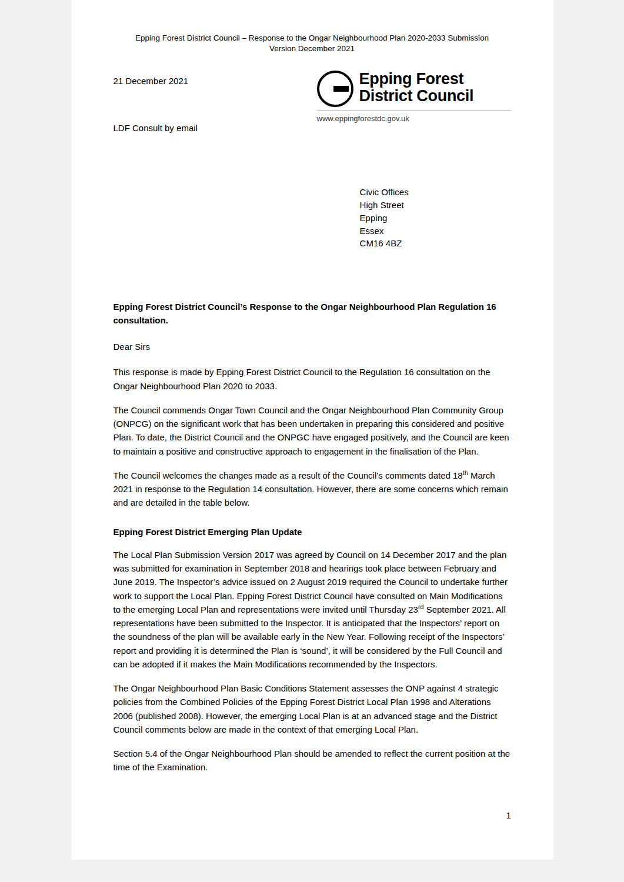Epping Forest District Council – Response to the Ongar Neighbourhood Plan 2020-2033 Submission
Version December 2021
Epping Forest
District Council
www.eppingforestdc.gov.uk
21 December 2021
LDF Consult by email
Civic Offices
High Street
Epping
Essex
CM16 4BZ
Epping Forest District Council’s Response to the Ongar Neighbourhood Plan Regulation 16 consultation.
Dear Sirs
This response is made by Epping Forest District Council to the Regulation 16 consultation on the Ongar Neighbourhood Plan 2020 to 2033.
The Council commends Ongar Town Council and the Ongar Neighbourhood Plan Community Group (ONPCG) on the significant work that has been undertaken in preparing this considered and positive Plan. To date, the District Council and the ONPGC have engaged positively, and the Council are keen to maintain a positive and constructive approach to engagement in the finalisation of the Plan.
The Council welcomes the changes made as a result of the Council’s comments dated 18th March 2021 in response to the Regulation 14 consultation. However, there are some concerns which remain and are detailed in the table below.
Epping Forest District Emerging Plan Update
The Local Plan Submission Version 2017 was agreed by Council on 14 December 2017 and the plan was submitted for examination in September 2018 and hearings took place between February and June 2019. The Inspector’s advice issued on 2 August 2019 required the Council to undertake further work to support the Local Plan. Epping Forest District Council have consulted on Main Modifications to the emerging Local Plan and representations were invited until Thursday 23rd September 2021. All representations have been submitted to the Inspector. It is anticipated that the Inspectors’ report on the soundness of the plan will be available early in the New Year. Following receipt of the Inspectors’ report and providing it is determined the Plan is ‘sound’, it will be considered by the Full Council and can be adopted if it makes the Main Modifications recommended by the Inspectors.
The Ongar Neighbourhood Plan Basic Conditions Statement assesses the ONP against 4 strategic policies from the Combined Policies of the Epping Forest District Local Plan 1998 and Alterations 2006 (published 2008). However, the emerging Local Plan is at an advanced stage and the District Council comments below are made in the context of that emerging Local Plan.
Section 5.4 of the Ongar Neighbourhood Plan should be amended to reflect the current position at the time of the Examination.
1